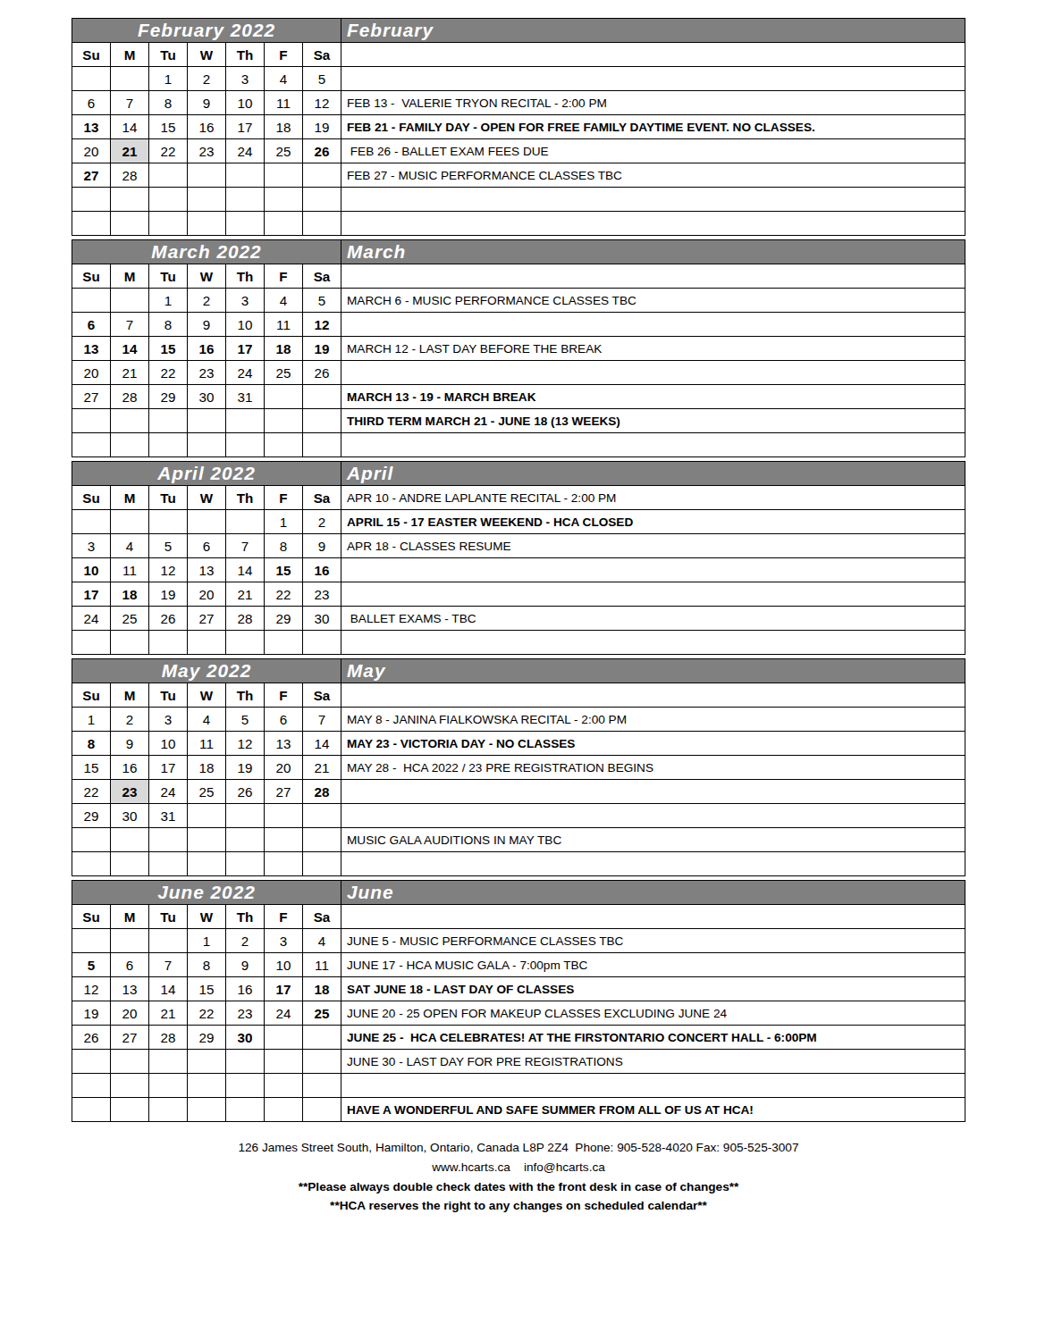| February 2022 | February |
| Su | M | Tu | W | Th | F | Sa | |
| | | 1 | 2 | 3 | 4 | 5 | |
| 6 | 7 | 8 | 9 | 10 | 11 | 12 | FEB 13 - VALERIE TRYON RECITAL - 2:00 PM |
| 13 | 14 | 15 | 16 | 17 | 18 | 19 | FEB 21 - FAMILY DAY - OPEN FOR FREE FAMILY DAYTIME EVENT. NO CLASSES. |
| 20 | 21 | 22 | 23 | 24 | 25 | 26 | FEB 26 - BALLET EXAM FEES DUE |
| 27 | 28 | | | | | | FEB 27 - MUSIC PERFORMANCE CLASSES TBC |
| March 2022 | March |
| Su | M | Tu | W | Th | F | Sa | |
| | | 1 | 2 | 3 | 4 | 5 | MARCH 6 - MUSIC PERFORMANCE CLASSES TBC |
| 6 | 7 | 8 | 9 | 10 | 11 | 12 | |
| 13 | 14 | 15 | 16 | 17 | 18 | 19 | MARCH 12 - LAST DAY BEFORE THE BREAK |
| 20 | 21 | 22 | 23 | 24 | 25 | 26 | |
| 27 | 28 | 29 | 30 | 31 | | | MARCH 13 - 19 - MARCH BREAK |
| | | | | | | | THIRD TERM MARCH 21 - JUNE 18 (13 WEEKS) |
| April 2022 | April |
| Su | M | Tu | W | Th | F | Sa | APR 10 - ANDRE LAPLANTE RECITAL - 2:00 PM |
| | | | | | 1 | 2 | APRIL 15 - 17 EASTER WEEKEND - HCA CLOSED |
| 3 | 4 | 5 | 6 | 7 | 8 | 9 | APR 18 - CLASSES RESUME |
| 10 | 11 | 12 | 13 | 14 | 15 | 16 | |
| 17 | 18 | 19 | 20 | 21 | 22 | 23 | |
| 24 | 25 | 26 | 27 | 28 | 29 | 30 | BALLET EXAMS - TBC |
| May 2022 | May |
| Su | M | Tu | W | Th | F | Sa | |
| 1 | 2 | 3 | 4 | 5 | 6 | 7 | MAY 8 - JANINA FIALKOWSKA RECITAL - 2:00 PM |
| 8 | 9 | 10 | 11 | 12 | 13 | 14 | MAY 23 - VICTORIA DAY - NO CLASSES |
| 15 | 16 | 17 | 18 | 19 | 20 | 21 | MAY 28 - HCA 2022 / 23 PRE REGISTRATION BEGINS |
| 22 | 23 | 24 | 25 | 26 | 27 | 28 | |
| 29 | 30 | 31 | | | | | |
| | | | | | | | MUSIC GALA AUDITIONS IN MAY TBC |
| June 2022 | June |
| Su | M | Tu | W | Th | F | Sa | |
| | | | 1 | 2 | 3 | 4 | JUNE 5 - MUSIC PERFORMANCE CLASSES TBC |
| 5 | 6 | 7 | 8 | 9 | 10 | 11 | JUNE 17 - HCA MUSIC GALA - 7:00pm TBC |
| 12 | 13 | 14 | 15 | 16 | 17 | 18 | SAT JUNE 18 - LAST DAY OF CLASSES |
| 19 | 20 | 21 | 22 | 23 | 24 | 25 | JUNE 20 - 25 OPEN FOR MAKEUP CLASSES EXCLUDING JUNE 24 |
| 26 | 27 | 28 | 29 | 30 | | | JUNE 25 - HCA CELEBRATES! AT THE FIRSTONTARIO CONCERT HALL - 6:00PM |
| | | | | | | | JUNE 30 - LAST DAY FOR PRE REGISTRATIONS |
| | | | | | | | HAVE A WONDERFUL AND SAFE SUMMER FROM ALL OF US AT HCA! |
126 James Street South, Hamilton, Ontario, Canada L8P 2Z4 Phone: 905-528-4020 Fax: 905-525-3007
www.hcarts.ca info@hcarts.ca
**Please always double check dates with the front desk in case of changes**
**HCA reserves the right to any changes on scheduled calendar**